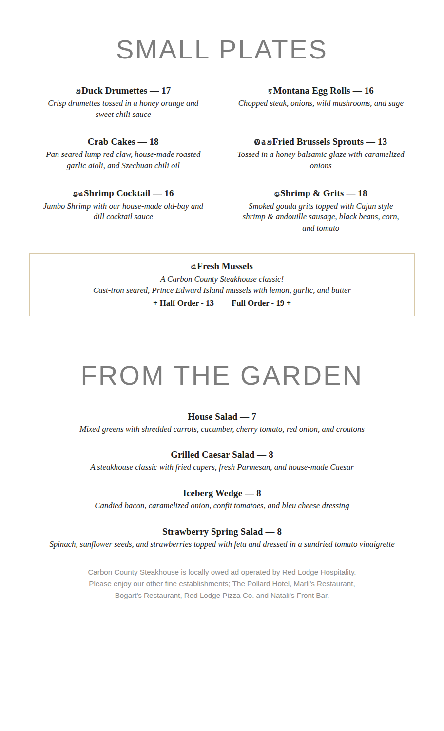SMALL PLATES
GFDuck Drumettes — 17
Crisp drumettes tossed in a honey orange and sweet chili sauce
DFMontana Egg Rolls — 16
Chopped steak, onions, wild mushrooms, and sage
Crab Cakes — 18
Pan seared lump red claw, house-made roasted garlic aioli, and Szechuan chili oil
VDF GFFried Brussels Sprouts — 13
Tossed in a honey balsamic glaze with caramelized onions
GF DFShrimp Cocktail — 16
Jumbo Shrimp with our house-made old-bay and dill cocktail sauce
GFShrimp & Grits — 18
Smoked gouda grits topped with Cajun style shrimp & andouille sausage, black beans, corn, and tomato
GFFresh Mussels
A Carbon County Steakhouse classic!
Cast-iron seared, Prince Edward Island mussels with lemon, garlic, and butter
+ Half Order - 13 Full Order - 19 +
FROM THE GARDEN
House Salad — 7
Mixed greens with shredded carrots, cucumber, cherry tomato, red onion, and croutons
Grilled Caesar Salad — 8
A steakhouse classic with fried capers, fresh Parmesan, and house-made Caesar
Iceberg Wedge — 8
Candied bacon, caramelized onion, confit tomatoes, and bleu cheese dressing
Strawberry Spring Salad — 8
Spinach, sunflower seeds, and strawberries topped with feta and dressed in a sundried tomato vinaigrette
Carbon County Steakhouse is locally owed ad operated by Red Lodge Hospitality.
Please enjoy our other fine establishments; The Pollard Hotel, Marli's Restaurant,
Bogart's Restaurant, Red Lodge Pizza Co. and Natali's Front Bar.